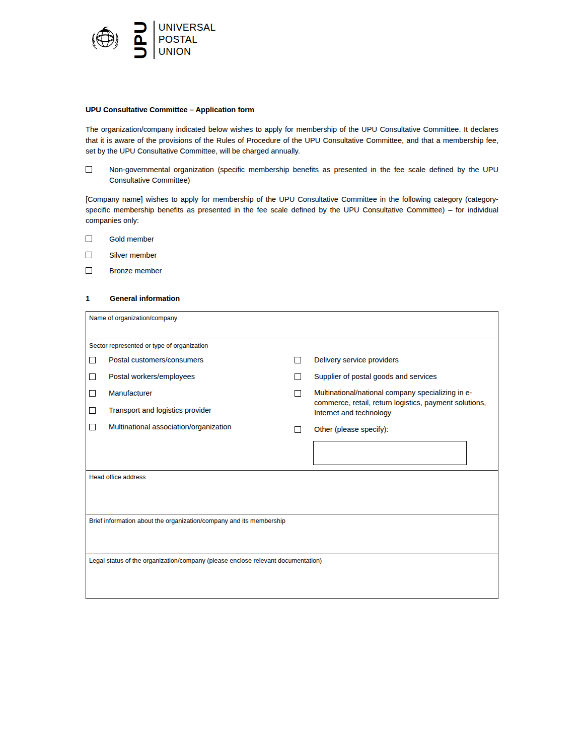UPU
UNIVERSAL
POSTAL
UNION
UPU Consultative Committee – Application form
The organization/company indicated below wishes to apply for membership of the UPU Consultative Committee. It declares that it is aware of the provisions of the Rules of Procedure of the UPU Consultative Committee, and that a membership fee, set by the UPU Consultative Committee, will be charged annually.
Non-governmental organization (specific membership benefits as presented in the fee scale defined by the UPU Consultative Committee)
[Company name] wishes to apply for membership of the UPU Consultative Committee in the following category (category-specific membership benefits as presented in the fee scale defined by the UPU Consultative Committee) – for individual companies only:
Gold member
Silver member
Bronze member
1 General information
| Name of organization/company |
| Sector represented or type of organization Postal customers/consumers Postal workers/employees Manufacturer Transport and logistics provider Multinational association/organization Delivery service providers Supplier of postal goods and services Multinational/national company specializing in e-commerce, retail, return logistics, payment solutions, Internet and technology Other (please specify): |
| Head office address |
| Brief information about the organization/company and its membership |
| Legal status of the organization/company (please enclose relevant documentation) |